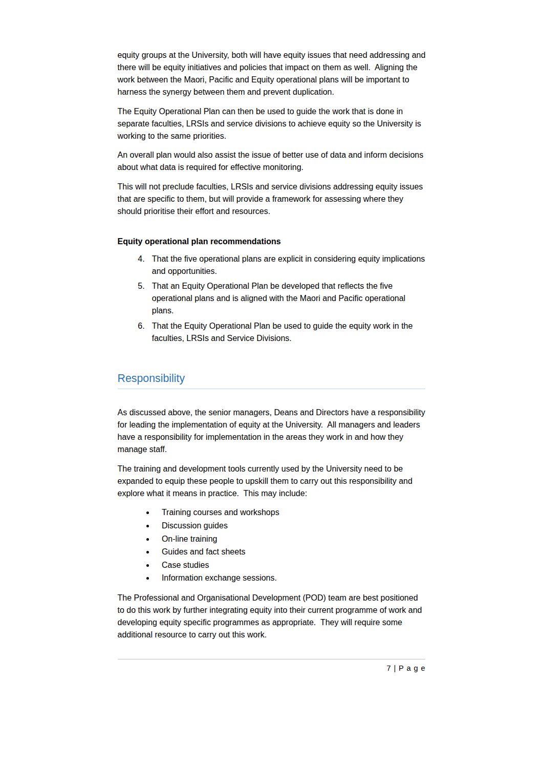equity groups at the University, both will have equity issues that need addressing and there will be equity initiatives and policies that impact on them as well. Aligning the work between the Maori, Pacific and Equity operational plans will be important to harness the synergy between them and prevent duplication.
The Equity Operational Plan can then be used to guide the work that is done in separate faculties, LRSIs and service divisions to achieve equity so the University is working to the same priorities.
An overall plan would also assist the issue of better use of data and inform decisions about what data is required for effective monitoring.
This will not preclude faculties, LRSIs and service divisions addressing equity issues that are specific to them, but will provide a framework for assessing where they should prioritise their effort and resources.
Equity operational plan recommendations
That the five operational plans are explicit in considering equity implications and opportunities.
That an Equity Operational Plan be developed that reflects the five operational plans and is aligned with the Maori and Pacific operational plans.
That the Equity Operational Plan be used to guide the equity work in the faculties, LRSIs and Service Divisions.
Responsibility
As discussed above, the senior managers, Deans and Directors have a responsibility for leading the implementation of equity at the University. All managers and leaders have a responsibility for implementation in the areas they work in and how they manage staff.
The training and development tools currently used by the University need to be expanded to equip these people to upskill them to carry out this responsibility and explore what it means in practice. This may include:
Training courses and workshops
Discussion guides
On-line training
Guides and fact sheets
Case studies
Information exchange sessions.
The Professional and Organisational Development (POD) team are best positioned to do this work by further integrating equity into their current programme of work and developing equity specific programmes as appropriate. They will require some additional resource to carry out this work.
7 | P a g e